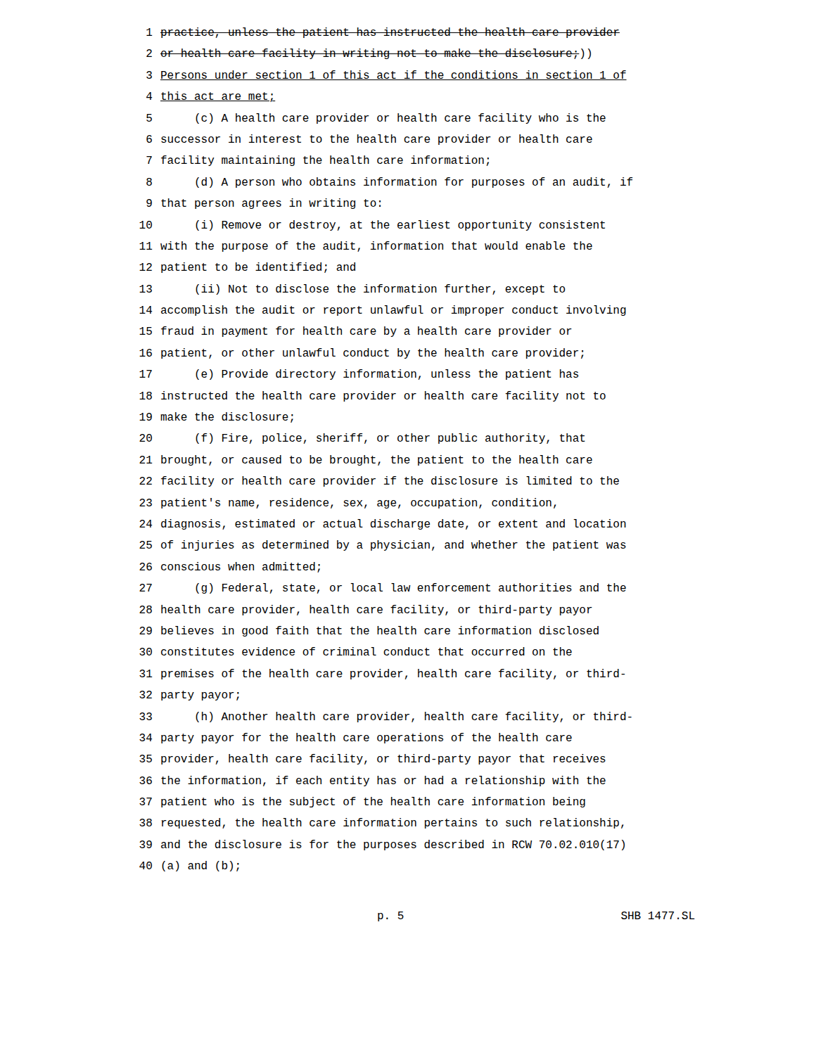1 practice, unless the patient has instructed the health care provider
2 or health care facility in writing not to make the disclosure;))
3 Persons under section 1 of this act if the conditions in section 1 of
4 this act are met;
5 (c) A health care provider or health care facility who is the
6successor in interest to the health care provider or health care
7facility maintaining the health care information;
8 (d) A person who obtains information for purposes of an audit, if
9that person agrees in writing to:
10 (i) Remove or destroy, at the earliest opportunity consistent
11with the purpose of the audit, information that would enable the
12patient to be identified; and
13 (ii) Not to disclose the information further, except to
14accomplish the audit or report unlawful or improper conduct involving
15fraud in payment for health care by a health care provider or
16patient, or other unlawful conduct by the health care provider;
17 (e) Provide directory information, unless the patient has
18instructed the health care provider or health care facility not to
19make the disclosure;
20 (f) Fire, police, sheriff, or other public authority, that
21brought, or caused to be brought, the patient to the health care
22facility or health care provider if the disclosure is limited to the
23patient's name, residence, sex, age, occupation, condition,
24diagnosis, estimated or actual discharge date, or extent and location
25of injuries as determined by a physician, and whether the patient was
26conscious when admitted;
27 (g) Federal, state, or local law enforcement authorities and the
28health care provider, health care facility, or third-party payor
29believes in good faith that the health care information disclosed
30constitutes evidence of criminal conduct that occurred on the
31premises of the health care provider, health care facility, or third-
32party payor;
33 (h) Another health care provider, health care facility, or third-
34party payor for the health care operations of the health care
35provider, health care facility, or third-party payor that receives
36the information, if each entity has or had a relationship with the
37patient who is the subject of the health care information being
38requested, the health care information pertains to such relationship,
39and the disclosure is for the purposes described in RCW 70.02.010(17)
40(a) and (b);
p. 5 SHB 1477.SL